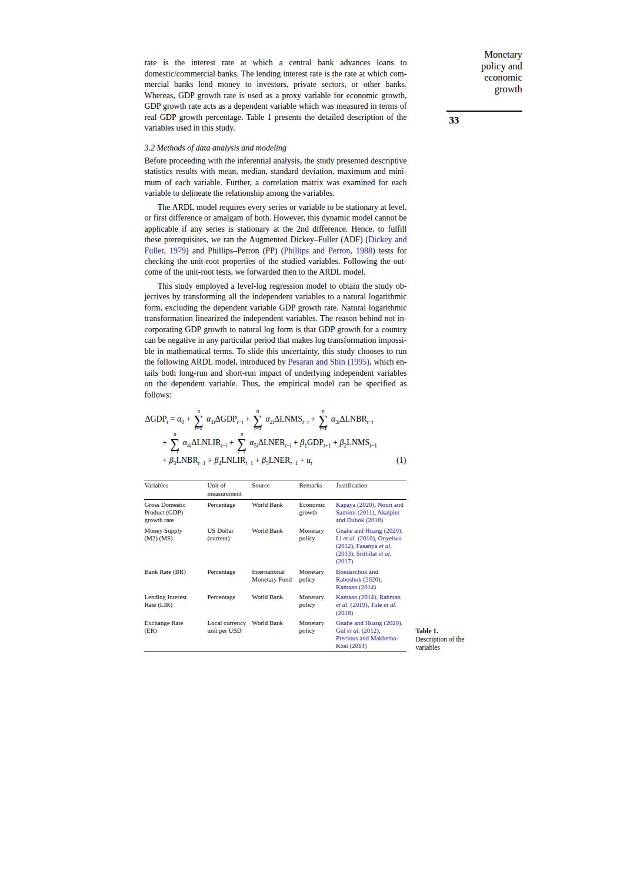Monetary
policy and
economic
growth 33
rate is the interest rate at which a central bank advances loans to domestic/commercial banks. The lending interest rate is the rate at which commercial banks lend money to investors, private sectors, or other banks. Whereas, GDP growth rate is used as a proxy variable for economic growth, GDP growth rate acts as a dependent variable which was measured in terms of real GDP growth percentage. Table 1 presents the detailed description of the variables used in this study.
3.2 Methods of data analysis and modeling
Before proceeding with the inferential analysis, the study presented descriptive statistics results with mean, median, standard deviation, maximum and minimum of each variable. Further, a correlation matrix was examined for each variable to delineate the relationship among the variables.
The ARDL model requires every series or variable to be stationary at level, or first difference or amalgam of both. However, this dynamic model cannot be applicable if any series is stationary at the 2nd difference. Hence, to fulfill these prerequisites, we ran the Augmented Dickey–Fuller (ADF) (Dickey and Fuller, 1979) and Phillips–Perron (PP) (Phillips and Perron, 1988) tests for checking the unit-root properties of the studied variables. Following the outcome of the unit-root tests, we forwarded then to the ARDL model.
This study employed a level-log regression model to obtain the study objectives by transforming all the independent variables to a natural logarithmic form, excluding the dependent variable GDP growth rate. Natural logarithmic transformation linearized the independent variables. The reason behind not incorporating GDP growth to natural log form is that GDP growth for a country can be negative in any particular period that makes log transformation impossible in mathematical terms. To slide this uncertainty, this study chooses to run the following ARDL model, introduced by Pesaran and Shin (1995), which entails both long-run and short-run impact of underlying independent variables on the dependent variable. Thus, the empirical model can be specified as follows:
| ΔGDP t = α 0 + n ∑ i =1 α 1 i ΔGDP t − i + n ∑ i =1 α 2 i ΔLNMS t − i + n ∑ i =1 α 3 i ΔLNBR t − i | |
| + n ∑ i =1 α 4 i ΔLNLIR t − i + n ∑ i =1 α 5 i ΔLNER t − i + β 1 GDP t −1 + β 2 LNMS t −1 | |
| + β 3 LNBR t −1 + β 4 LNLIR t −1 + β 5 LNER t −1 + u t | (1) |
| Variables | Unit of measurement | Source | Remarks | Justification |
| --- | --- | --- | --- | --- |
| Gross Domestic Product (GDP) growth rate | Percentage | World Bank | Economic growth | Kapaya (2020) , Nouri and Samimi (2011) , Akalpler and Duhok (2018) |
| Money Supply (M2) (MS) | US Dollar (current) | World Bank | Monetary policy | Gnahe and Huang (2020) , Li et al. (2010) , Onyeiwu (2012) , Fasanya et al. (2013) , Srithilat et al. (2017) |
| Bank Rate (BR) | Percentage | International Monetary Fund | Monetary policy | Bondarchuk and Raboshuk (2020) , Kamaan (2014) |
| Lending Interest Rate (LIR) | Percentage | World Bank | Monetary policy | Kamaan (2014) , Rahman et al. (2019) , Tule et al. (2018) |
| Exchange Rate (ER) | Local currency unit per USD | World Bank | Monetary policy | Gnahe and Huang (2020) , Gul et al. (2012) , Precious and Makhetha-Kosi (2014) |
Table 1.
Description of the
variables